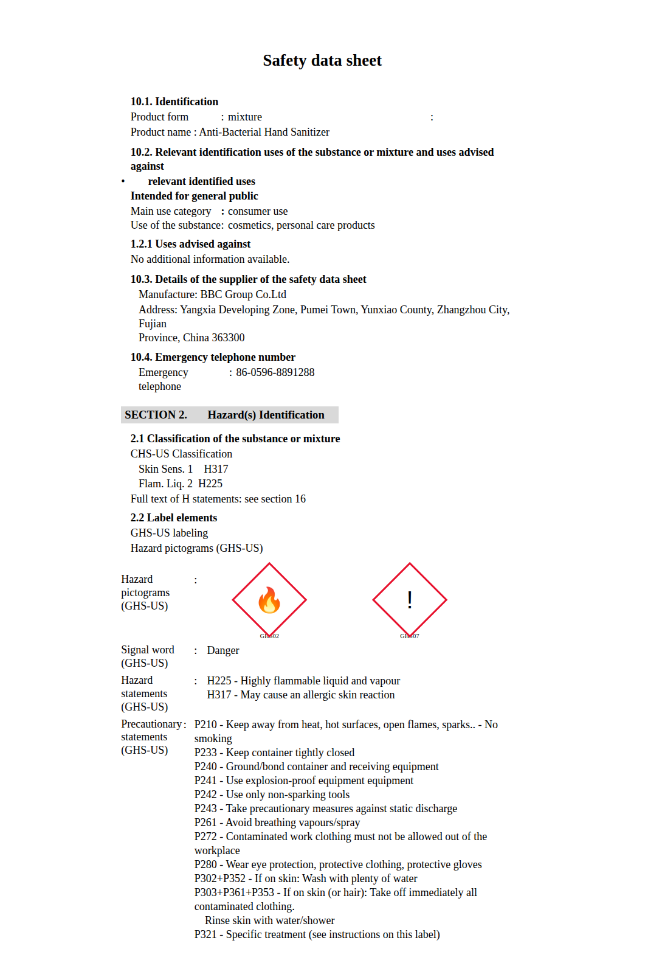Safety data sheet
10.1. Identification
Product form
:
mixture
:
Product name : Anti-Bacterial Hand Sanitizer
10.2. Relevant identification uses of the substance or mixture and uses advised against
•relevant identified uses
Intended for general public
Main use category
:
consumer use
Use of the substance
:
cosmetics, personal care products
1.2.1 Uses advised against
No additional information available.
10.3. Details of the supplier of the safety data sheet
Manufacture: BBC Group Co.Ltd
Address: Yangxia Developing Zone, Pumei Town, Yunxiao County, Zhangzhou City, Fujian
Province, China 363300
10.4. Emergency telephone number
Emergency telephone
:
86-0596-8891288
SECTION 2. Hazard(s) Identification
2.1 Classification of the substance or mixture
CHS-US Classification
Skin Sens. 1 H317
Flam. Liq. 2 H225
Full text of H statements: see section 16
2.2 Label elements
GHS-US labeling
Hazard pictograms (GHS-US)
Hazard
pictograms
(GHS-US)
:
🔥
GHS02
!
GHS07
Signal word
(GHS-US)
:
Danger
Hazard
statements
(GHS-US)
:
H225 - Highly flammable liquid and vapour
H317 - May cause an allergic skin reaction
Precautionary
statements
(GHS-US)
:
P210 - Keep away from heat, hot surfaces, open flames, sparks.. - No smoking
P233 - Keep container tightly closed
P240 - Ground/bond container and receiving equipment
P241 - Use explosion-proof equipment equipment
P242 - Use only non-sparking tools
P243 - Take precautionary measures against static discharge
P261 - Avoid breathing vapours/spray
P272 - Contaminated work clothing must not be allowed out of the workplace
P280 - Wear eye protection, protective clothing, protective gloves
P302+P352 - If on skin: Wash with plenty of water
P303+P361+P353 - If on skin (or hair): Take off immediately all contaminated clothing.
Rinse skin with water/shower
P321 - Specific treatment (see instructions on this label)